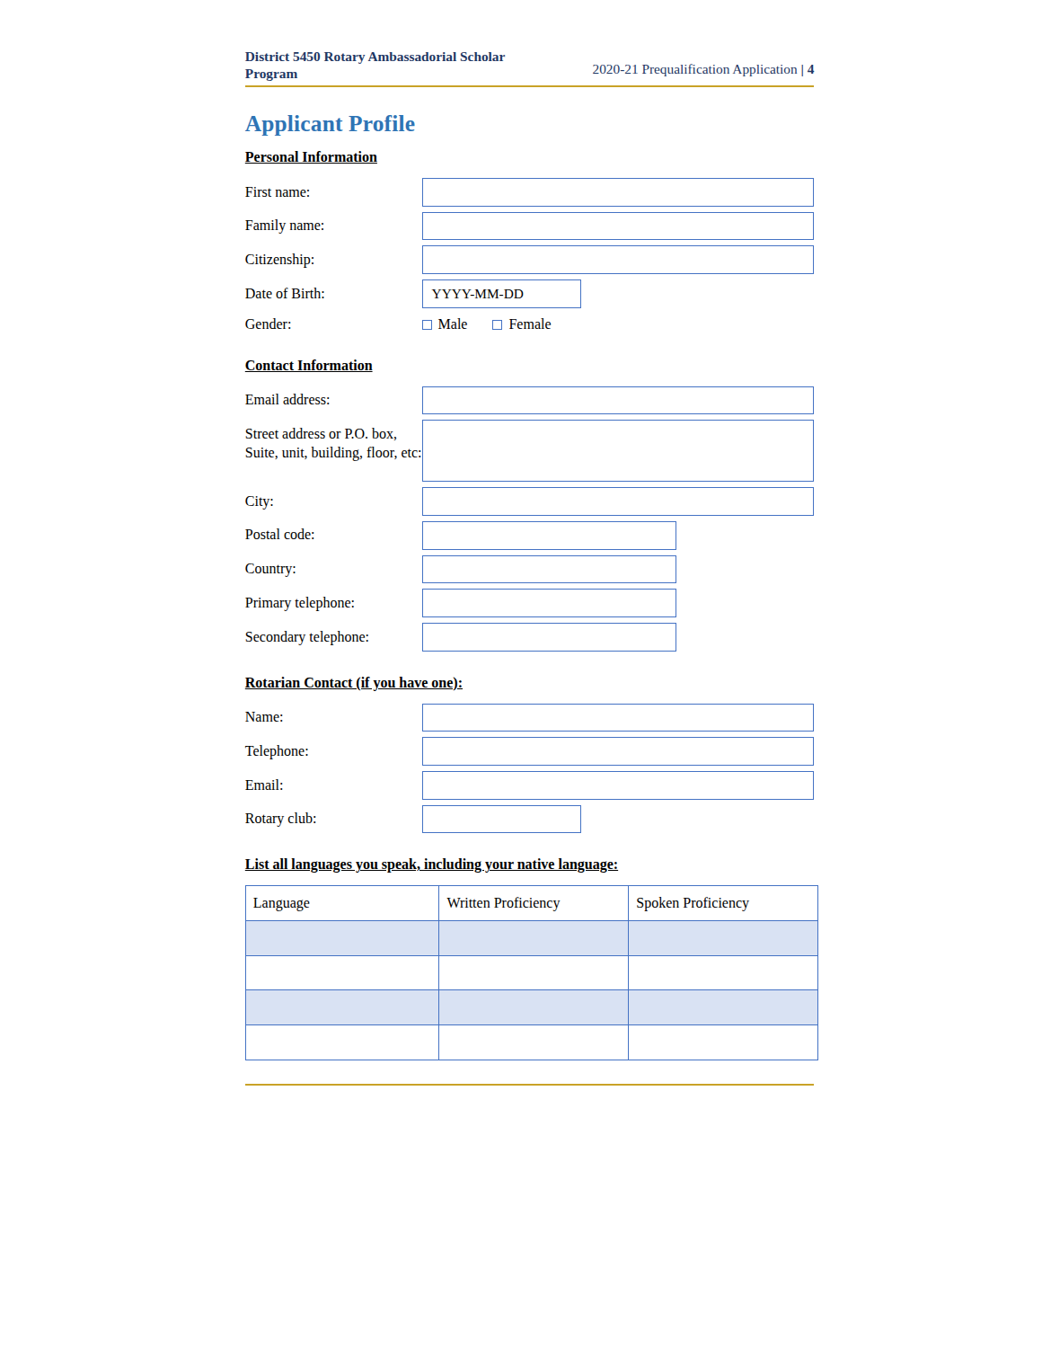District 5450 Rotary Ambassadorial Scholar
Program
2020-21 Prequalification Application | 4
Applicant Profile
Personal Information
First name:
Family name:
Citizenship:
Date of Birth:
YYYY-MM-DD
Gender:
Male Female
Contact Information
Email address:
Street address or P.O. box, Suite, unit, building, floor, etc:
City:
Postal code:
Country:
Primary telephone:
Secondary telephone:
Rotarian Contact (if you have one):
Name:
Telephone:
Email:
Rotary club:
List all languages you speak, including your native language:
| Language | Written Proficiency | Spoken Proficiency |
| --- | --- | --- |